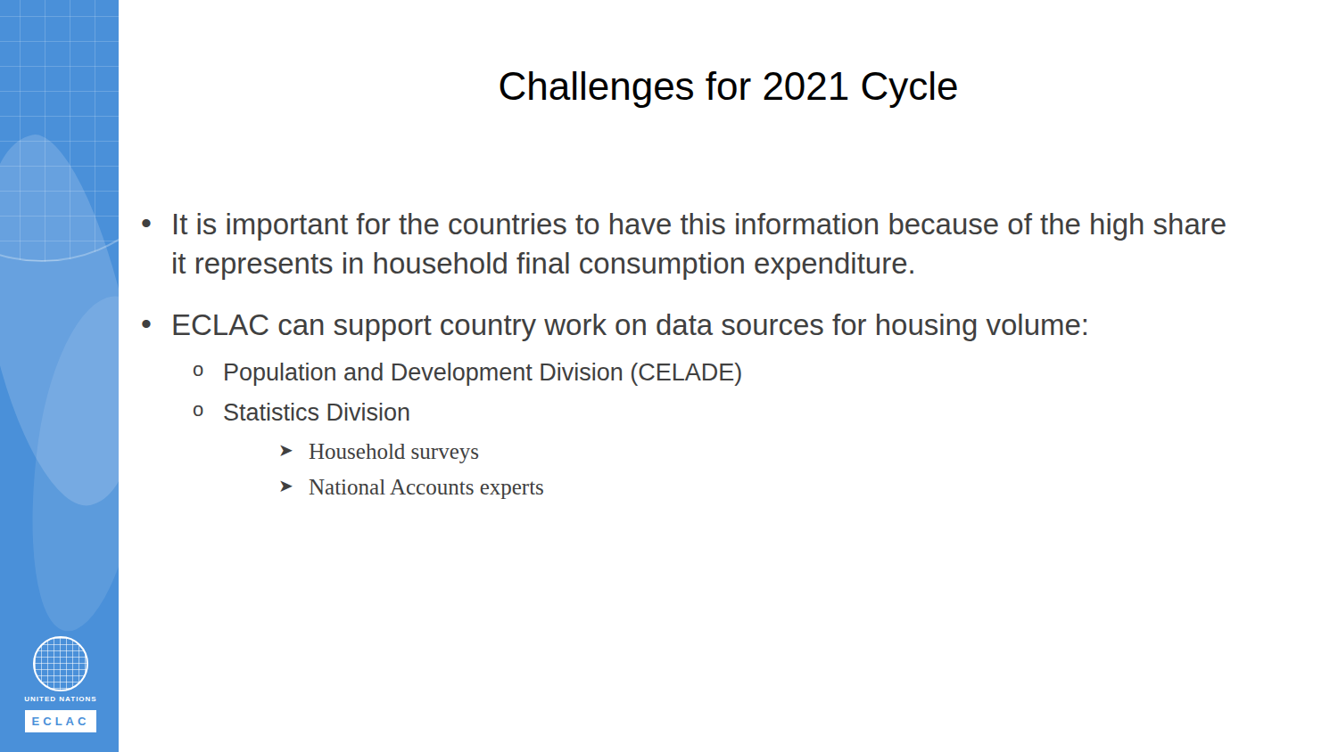United Nations
ECLAC
Challenges for 2021 Cycle
It is important for the countries to have this information because of the high share it represents in household final consumption expenditure.
ECLAC can support country work on data sources for housing volume:
Population and Development Division (CELADE)
Statistics Division
Household surveys
National Accounts experts